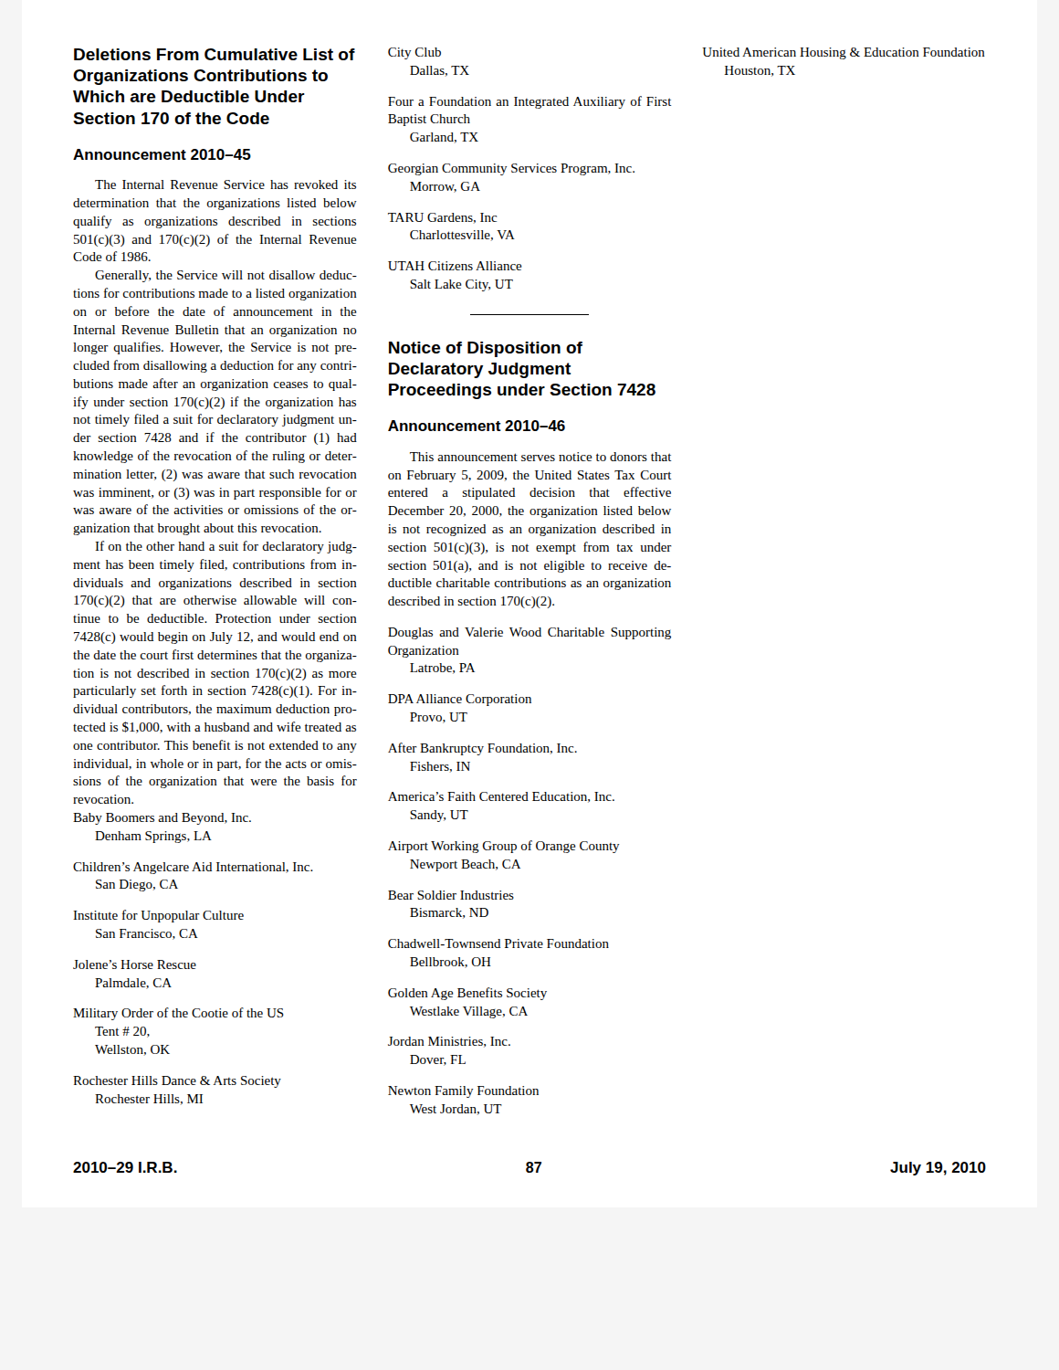Deletions From Cumulative List of Organizations Contributions to Which are Deductible Under Section 170 of the Code
Announcement 2010–45
The Internal Revenue Service has revoked its determination that the organizations listed below qualify as organizations described in sections 501(c)(3) and 170(c)(2) of the Internal Revenue Code of 1986.
Generally, the Service will not disallow deductions for contributions made to a listed organization on or before the date of announcement in the Internal Revenue Bulletin that an organization no longer qualifies. However, the Service is not precluded from disallowing a deduction for any contributions made after an organization ceases to qualify under section 170(c)(2) if the organization has not timely filed a suit for declaratory judgment under section 7428 and if the contributor (1) had knowledge of the revocation of the ruling or determination letter, (2) was aware that such revocation was imminent, or (3) was in part responsible for or was aware of the activities or omissions of the organization that brought about this revocation.
If on the other hand a suit for declaratory judgment has been timely filed, contributions from individuals and organizations described in section 170(c)(2) that are otherwise allowable will continue to be deductible. Protection under section 7428(c) would begin on July 12, and would end on the date the court first determines that the organization is not described in section 170(c)(2) as more particularly set forth in section 7428(c)(1). For individual contributors, the maximum deduction protected is $1,000, with a husband and wife treated as one contributor. This benefit is not extended to any individual, in whole or in part, for the acts or omissions of the organization that were the basis for revocation.
Baby Boomers and Beyond, Inc.Denham Springs, LA
Children’s Angelcare Aid International, Inc.San Diego, CA
Institute for Unpopular CultureSan Francisco, CA
Jolene’s Horse RescuePalmdale, CA
Military Order of the Cootie of the USTent # 20, Wellston, OK
Rochester Hills Dance & Arts SocietyRochester Hills, MI
City ClubDallas, TX
Four a Foundation an Integrated Auxiliary of First Baptist ChurchGarland, TX
Georgian Community Services Program, Inc.Morrow, GA
TARU Gardens, IncCharlottesville, VA
UTAH Citizens AllianceSalt Lake City, UT
Notice of Disposition of Declaratory Judgment Proceedings under Section 7428
Announcement 2010–46
This announcement serves notice to donors that on February 5, 2009, the United States Tax Court entered a stipulated decision that effective December 20, 2000, the organization listed below is not recognized as an organization described in section 501(c)(3), is not exempt from tax under section 501(a), and is not eligible to receive deductible charitable contributions as an organization described in section 170(c)(2).
Douglas and Valerie Wood Charitable Supporting OrganizationLatrobe, PA
DPA Alliance CorporationProvo, UT
After Bankruptcy Foundation, Inc.Fishers, IN
America’s Faith Centered Education, Inc.Sandy, UT
Airport Working Group of Orange CountyNewport Beach, CA
Bear Soldier IndustriesBismarck, ND
Chadwell-Townsend Private FoundationBellbrook, OH
Golden Age Benefits SocietyWestlake Village, CA
Jordan Ministries, Inc.Dover, FL
Newton Family FoundationWest Jordan, UT
United American Housing & Education FoundationHouston, TX
2010–29 I.R.B. 87 July 19, 2010